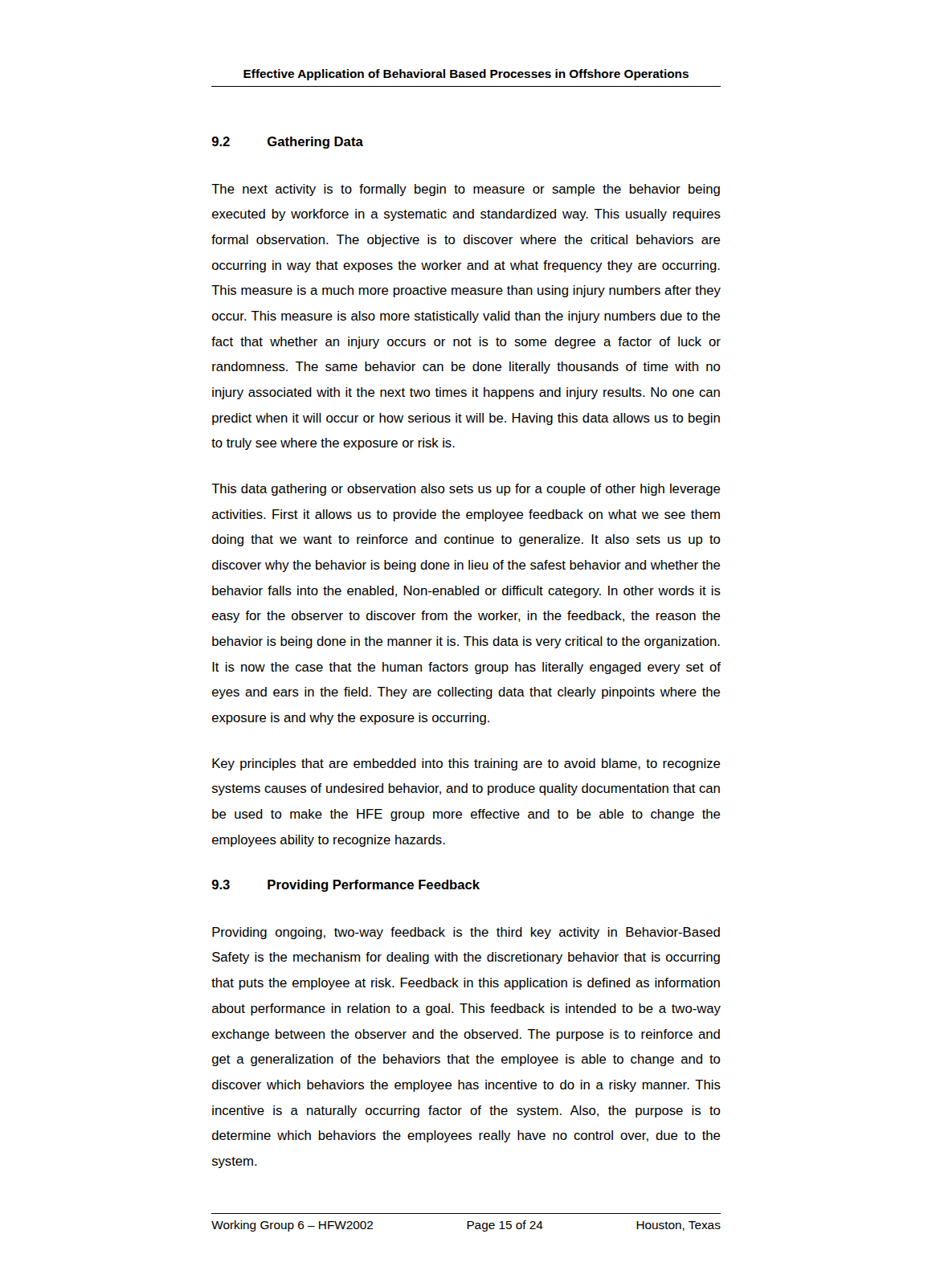Effective Application of Behavioral Based Processes in Offshore Operations
9.2 Gathering Data
The next activity is to formally begin to measure or sample the behavior being executed by workforce in a systematic and standardized way. This usually requires formal observation. The objective is to discover where the critical behaviors are occurring in way that exposes the worker and at what frequency they are occurring. This measure is a much more proactive measure than using injury numbers after they occur. This measure is also more statistically valid than the injury numbers due to the fact that whether an injury occurs or not is to some degree a factor of luck or randomness. The same behavior can be done literally thousands of time with no injury associated with it the next two times it happens and injury results. No one can predict when it will occur or how serious it will be. Having this data allows us to begin to truly see where the exposure or risk is.
This data gathering or observation also sets us up for a couple of other high leverage activities. First it allows us to provide the employee feedback on what we see them doing that we want to reinforce and continue to generalize. It also sets us up to discover why the behavior is being done in lieu of the safest behavior and whether the behavior falls into the enabled, Non-enabled or difficult category. In other words it is easy for the observer to discover from the worker, in the feedback, the reason the behavior is being done in the manner it is. This data is very critical to the organization. It is now the case that the human factors group has literally engaged every set of eyes and ears in the field. They are collecting data that clearly pinpoints where the exposure is and why the exposure is occurring.
Key principles that are embedded into this training are to avoid blame, to recognize systems causes of undesired behavior, and to produce quality documentation that can be used to make the HFE group more effective and to be able to change the employees ability to recognize hazards.
9.3 Providing Performance Feedback
Providing ongoing, two-way feedback is the third key activity in Behavior-Based Safety is the mechanism for dealing with the discretionary behavior that is occurring that puts the employee at risk. Feedback in this application is defined as information about performance in relation to a goal. This feedback is intended to be a two-way exchange between the observer and the observed. The purpose is to reinforce and get a generalization of the behaviors that the employee is able to change and to discover which behaviors the employee has incentive to do in a risky manner. This incentive is a naturally occurring factor of the system. Also, the purpose is to determine which behaviors the employees really have no control over, due to the system.
Working Group 6 – HFW2002
Page 15 of 24
Houston, Texas